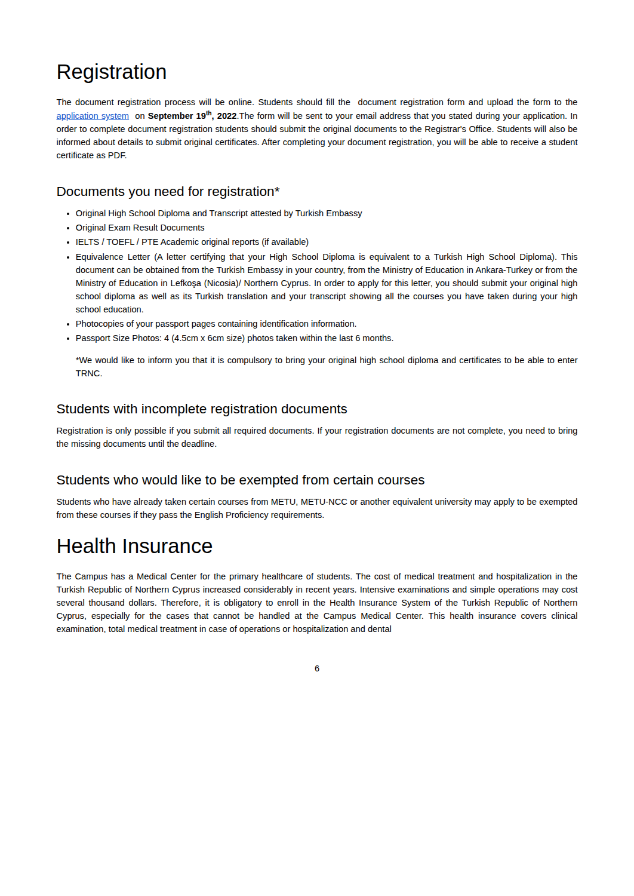Registration
The document registration process will be online. Students should fill the document registration form and upload the form to the application system on September 19th, 2022.The form will be sent to your email address that you stated during your application. In order to complete document registration students should submit the original documents to the Registrar's Office. Students will also be informed about details to submit original certificates. After completing your document registration, you will be able to receive a student certificate as PDF.
Documents you need for registration*
Original High School Diploma and Transcript attested by Turkish Embassy
Original Exam Result Documents
IELTS / TOEFL / PTE Academic original reports (if available)
Equivalence Letter (A letter certifying that your High School Diploma is equivalent to a Turkish High School Diploma). This document can be obtained from the Turkish Embassy in your country, from the Ministry of Education in Ankara-Turkey or from the Ministry of Education in Lefkoşa (Nicosia)/ Northern Cyprus. In order to apply for this letter, you should submit your original high school diploma as well as its Turkish translation and your transcript showing all the courses you have taken during your high school education.
Photocopies of your passport pages containing identification information.
Passport Size Photos: 4 (4.5cm x 6cm size) photos taken within the last 6 months.
*We would like to inform you that it is compulsory to bring your original high school diploma and certificates to be able to enter TRNC.
Students with incomplete registration documents
Registration is only possible if you submit all required documents. If your registration documents are not complete, you need to bring the missing documents until the deadline.
Students who would like to be exempted from certain courses
Students who have already taken certain courses from METU, METU-NCC or another equivalent university may apply to be exempted from these courses if they pass the English Proficiency requirements.
Health Insurance
The Campus has a Medical Center for the primary healthcare of students. The cost of medical treatment and hospitalization in the Turkish Republic of Northern Cyprus increased considerably in recent years. Intensive examinations and simple operations may cost several thousand dollars. Therefore, it is obligatory to enroll in the Health Insurance System of the Turkish Republic of Northern Cyprus, especially for the cases that cannot be handled at the Campus Medical Center. This health insurance covers clinical examination, total medical treatment in case of operations or hospitalization and dental
6